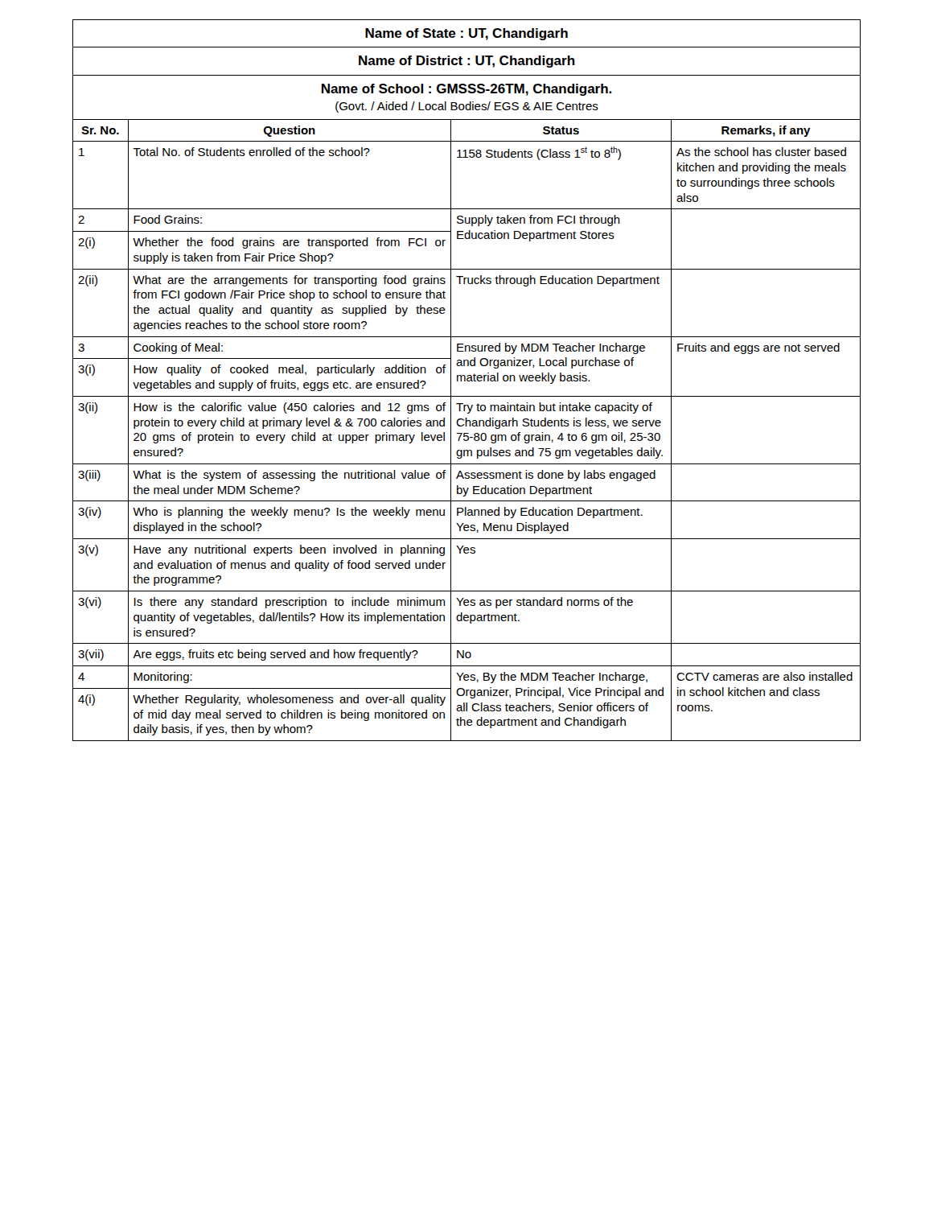| Name of State : UT, Chandigarh |
| Name of District : UT, Chandigarh |
| Name of School : GMSSS-26TM, Chandigarh. |
| (Govt. / Aided / Local Bodies/ EGS & AIE Centres |
| Sr. No. | Question | Status | Remarks, if any |
| 1 | Total No. of Students enrolled of the school? | 1158 Students (Class 1 st to 8 th ) | As the school has cluster based kitchen and providing the meals to surroundings three schools also |
| 2 | Food Grains: | Supply taken from FCI through Education Department Stores | |
| 2(i) | Whether the food grains are transported from FCI or supply is taken from Fair Price Shop? |
| 2(ii) | What are the arrangements for transporting food grains from FCI godown /Fair Price shop to school to ensure that the actual quality and quantity as supplied by these agencies reaches to the school store room? | Trucks through Education Department | |
| 3 | Cooking of Meal: | Ensured by MDM Teacher Incharge and Organizer, Local purchase of material on weekly basis. | Fruits and eggs are not served |
| 3(i) | How quality of cooked meal, particularly addition of vegetables and supply of fruits, eggs etc. are ensured? |
| 3(ii) | How is the calorific value (450 calories and 12 gms of protein to every child at primary level & & 700 calories and 20 gms of protein to every child at upper primary level ensured? | Try to maintain but intake capacity of Chandigarh Students is less, we serve 75-80 gm of grain, 4 to 6 gm oil, 25-30 gm pulses and 75 gm vegetables daily. | |
| 3(iii) | What is the system of assessing the nutritional value of the meal under MDM Scheme? | Assessment is done by labs engaged by Education Department | |
| 3(iv) | Who is planning the weekly menu? Is the weekly menu displayed in the school? | Planned by Education Department. Yes, Menu Displayed | |
| 3(v) | Have any nutritional experts been involved in planning and evaluation of menus and quality of food served under the programme? | Yes | |
| 3(vi) | Is there any standard prescription to include minimum quantity of vegetables, dal/lentils? How its implementation is ensured? | Yes as per standard norms of the department. | |
| 3(vii) | Are eggs, fruits etc being served and how frequently? | No | |
| 4 | Monitoring: | Yes, By the MDM Teacher Incharge, Organizer, Principal, Vice Principal and all Class teachers, Senior officers of the department and Chandigarh | CCTV cameras are also installed in school kitchen and class rooms. |
| 4(i) | Whether Regularity, wholesomeness and over-all quality of mid day meal served to children is being monitored on daily basis, if yes, then by whom? |